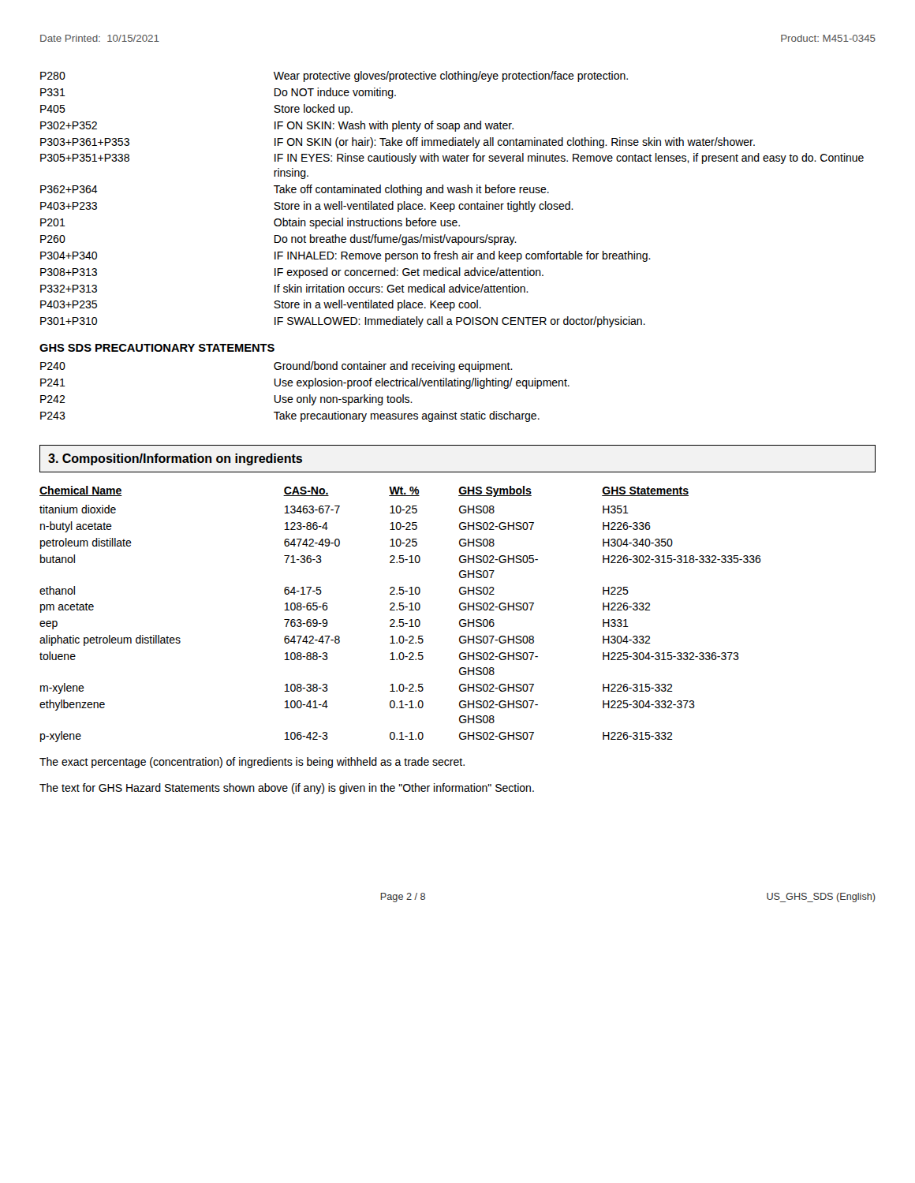Date Printed: 10/15/2021 Product: M451-0345
| P280 | Wear protective gloves/protective clothing/eye protection/face protection. |
| P331 | Do NOT induce vomiting. |
| P405 | Store locked up. |
| P302+P352 | IF ON SKIN: Wash with plenty of soap and water. |
| P303+P361+P353 | IF ON SKIN (or hair): Take off immediately all contaminated clothing. Rinse skin with water/shower. |
| P305+P351+P338 | IF IN EYES: Rinse cautiously with water for several minutes. Remove contact lenses, if present and easy to do. Continue rinsing. |
| P362+P364 | Take off contaminated clothing and wash it before reuse. |
| P403+P233 | Store in a well-ventilated place. Keep container tightly closed. |
| P201 | Obtain special instructions before use. |
| P260 | Do not breathe dust/fume/gas/mist/vapours/spray. |
| P304+P340 | IF INHALED: Remove person to fresh air and keep comfortable for breathing. |
| P308+P313 | IF exposed or concerned: Get medical advice/attention. |
| P332+P313 | If skin irritation occurs: Get medical advice/attention. |
| P403+P235 | Store in a well-ventilated place. Keep cool. |
| P301+P310 | IF SWALLOWED: Immediately call a POISON CENTER or doctor/physician. |
GHS SDS PRECAUTIONARY STATEMENTS
| P240 | Ground/bond container and receiving equipment. |
| P241 | Use explosion-proof electrical/ventilating/lighting/ equipment. |
| P242 | Use only non-sparking tools. |
| P243 | Take precautionary measures against static discharge. |
3. Composition/Information on ingredients
| Chemical Name | CAS-No. | Wt. % | GHS Symbols | GHS Statements |
| --- | --- | --- | --- | --- |
| titanium dioxide | 13463-67-7 | 10-25 | GHS08 | H351 |
| n-butyl acetate | 123-86-4 | 10-25 | GHS02-GHS07 | H226-336 |
| petroleum distillate | 64742-49-0 | 10-25 | GHS08 | H304-340-350 |
| butanol | 71-36-3 | 2.5-10 | GHS02-GHS05- GHS07 | H226-302-315-318-332-335-336 |
| ethanol | 64-17-5 | 2.5-10 | GHS02 | H225 |
| pm acetate | 108-65-6 | 2.5-10 | GHS02-GHS07 | H226-332 |
| eep | 763-69-9 | 2.5-10 | GHS06 | H331 |
| aliphatic petroleum distillates | 64742-47-8 | 1.0-2.5 | GHS07-GHS08 | H304-332 |
| toluene | 108-88-3 | 1.0-2.5 | GHS02-GHS07- GHS08 | H225-304-315-332-336-373 |
| m-xylene | 108-38-3 | 1.0-2.5 | GHS02-GHS07 | H226-315-332 |
| ethylbenzene | 100-41-4 | 0.1-1.0 | GHS02-GHS07- GHS08 | H225-304-332-373 |
| p-xylene | 106-42-3 | 0.1-1.0 | GHS02-GHS07 | H226-315-332 |
The exact percentage (concentration) of ingredients is being withheld as a trade secret.
The text for GHS Hazard Statements shown above (if any) is given in the "Other information" Section.
Page 2 / 8 US_GHS_SDS (English)